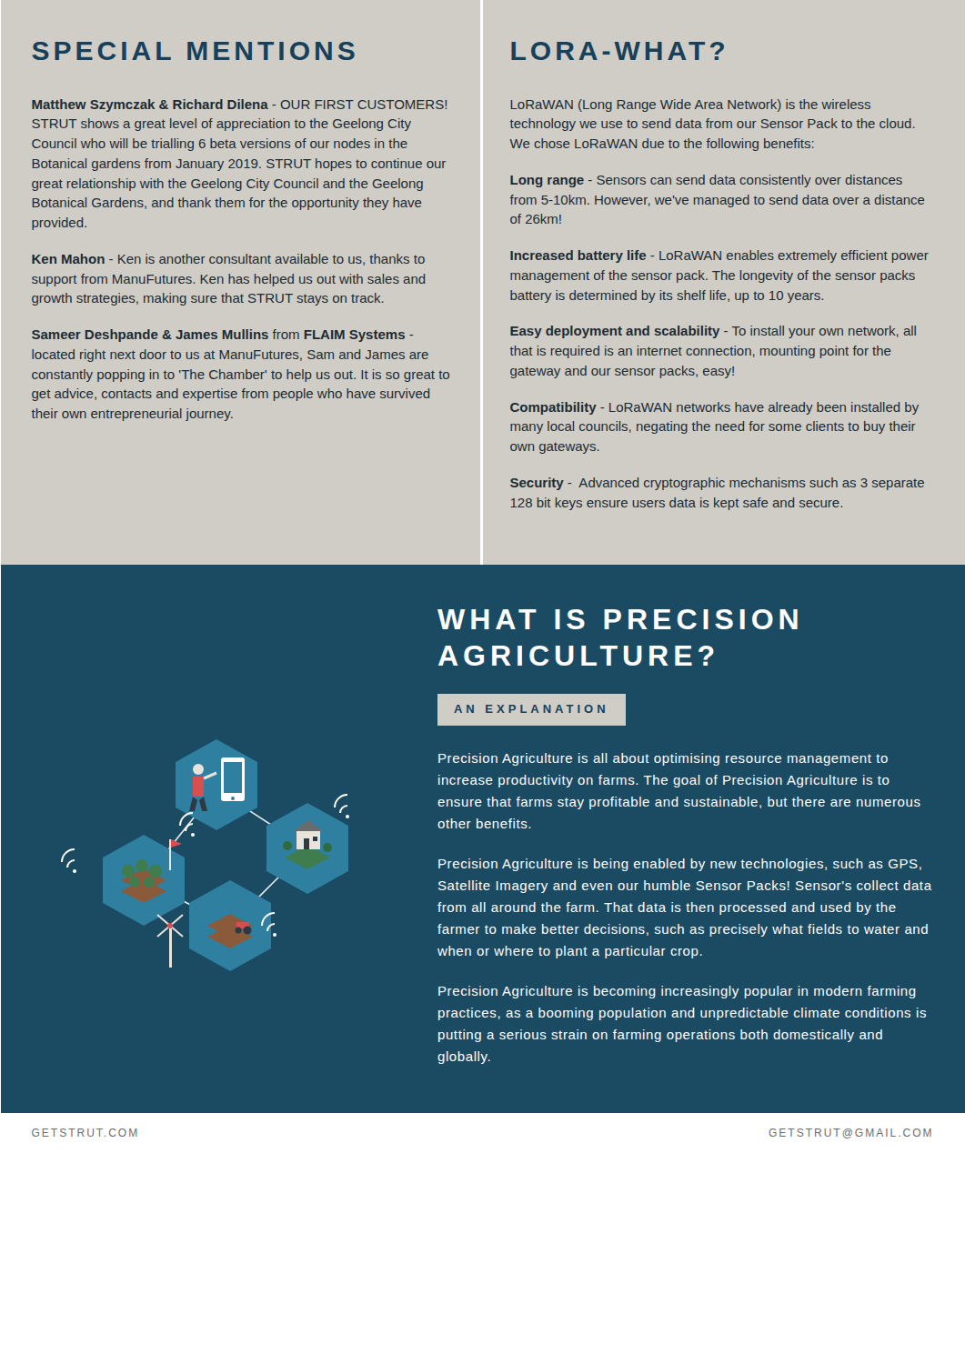Special Mentions
Matthew Szymczak & Richard Dilena - OUR FIRST CUSTOMERS! STRUT shows a great level of appreciation to the Geelong City Council who will be trialling 6 beta versions of our nodes in the Botanical gardens from January 2019. STRUT hopes to continue our great relationship with the Geelong City Council and the Geelong Botanical Gardens, and thank them for the opportunity they have provided.
Ken Mahon - Ken is another consultant available to us, thanks to support from ManuFutures. Ken has helped us out with sales and growth strategies, making sure that STRUT stays on track.
Sameer Deshpande & James Mullins from FLAIM Systems - located right next door to us at ManuFutures, Sam and James are constantly popping in to 'The Chamber' to help us out. It is so great to get advice, contacts and expertise from people who have survived their own entrepreneurial journey.
Lora-What?
LoRaWAN (Long Range Wide Area Network) is the wireless technology we use to send data from our Sensor Pack to the cloud. We chose LoRaWAN due to the following benefits:
Long range - Sensors can send data consistently over distances from 5-10km. However, we've managed to send data over a distance of 26km!
Increased battery life - LoRaWAN enables extremely efficient power management of the sensor pack. The longevity of the sensor packs battery is determined by its shelf life, up to 10 years.
Easy deployment and scalability - To install your own network, all that is required is an internet connection, mounting point for the gateway and our sensor packs, easy!
Compatibility - LoRaWAN networks have already been installed by many local councils, negating the need for some clients to buy their own gateways.
Security - Advanced cryptographic mechanisms such as 3 separate 128 bit keys ensure users data is kept safe and secure.
What is Precision Agriculture?
An Explanation
Precision Agriculture is all about optimising resource management to increase productivity on farms. The goal of Precision Agriculture is to ensure that farms stay profitable and sustainable, but there are numerous other benefits.
Precision Agriculture is being enabled by new technologies, such as GPS, Satellite Imagery and even our humble Sensor Packs! Sensor's collect data from all around the farm. That data is then processed and used by the farmer to make better decisions, such as precisely what fields to water and when or where to plant a particular crop.
Precision Agriculture is becoming increasingly popular in modern farming practices, as a booming population and unpredictable climate conditions is putting a serious strain on farming operations both domestically and globally.
getstrut.com getstrut@gmail.com